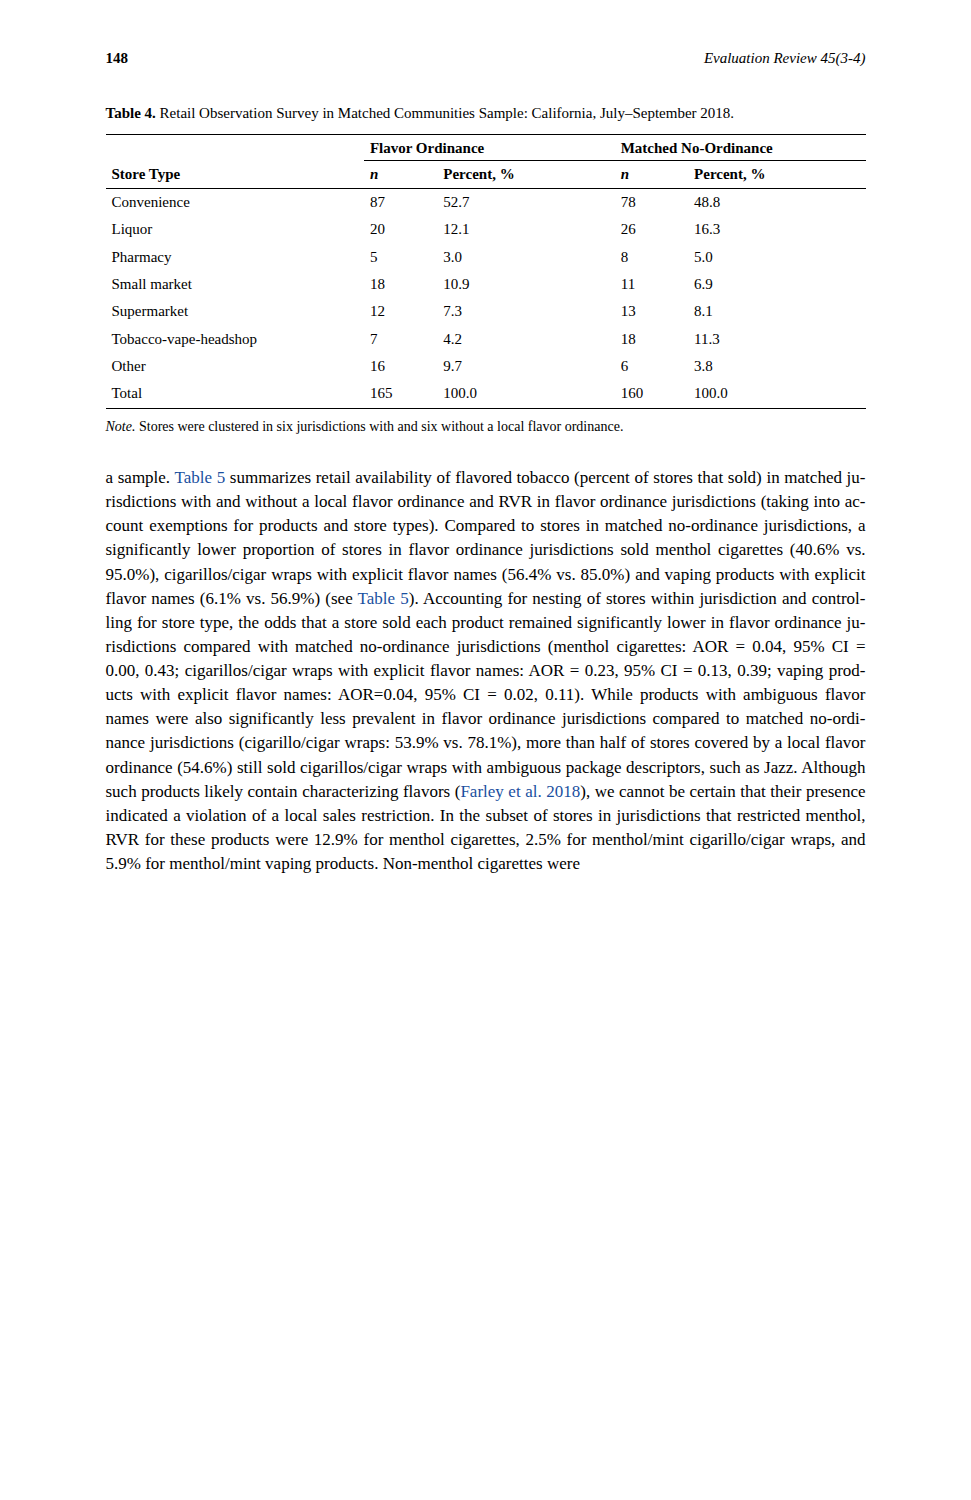148 Evaluation Review 45(3-4)
Table 4. Retail Observation Survey in Matched Communities Sample: California, July–September 2018.
| | Flavor Ordinance | Matched No-Ordinance |
| --- | --- | --- |
| Store Type | n | Percent, % | n | Percent, % |
| Convenience | 87 | 52.7 | 78 | 48.8 |
| Liquor | 20 | 12.1 | 26 | 16.3 |
| Pharmacy | 5 | 3.0 | 8 | 5.0 |
| Small market | 18 | 10.9 | 11 | 6.9 |
| Supermarket | 12 | 7.3 | 13 | 8.1 |
| Tobacco-vape-headshop | 7 | 4.2 | 18 | 11.3 |
| Other | 16 | 9.7 | 6 | 3.8 |
| Total | 165 | 100.0 | 160 | 100.0 |
Note. Stores were clustered in six jurisdictions with and six without a local flavor ordinance.
a sample. Table 5 summarizes retail availability of flavored tobacco (percent of stores that sold) in matched jurisdictions with and without a local flavor ordinance and RVR in flavor ordinance jurisdictions (taking into account exemptions for products and store types). Compared to stores in matched no-ordinance jurisdictions, a significantly lower proportion of stores in flavor ordinance jurisdictions sold menthol cigarettes (40.6% vs. 95.0%), cigarillos/cigar wraps with explicit flavor names (56.4% vs. 85.0%) and vaping products with explicit flavor names (6.1% vs. 56.9%) (see Table 5). Accounting for nesting of stores within jurisdiction and controlling for store type, the odds that a store sold each product remained significantly lower in flavor ordinance jurisdictions compared with matched no-ordinance jurisdictions (menthol cigarettes: AOR = 0.04, 95% CI = 0.00, 0.43; cigarillos/cigar wraps with explicit flavor names: AOR = 0.23, 95% CI = 0.13, 0.39; vaping products with explicit flavor names: AOR=0.04, 95% CI = 0.02, 0.11). While products with ambiguous flavor names were also significantly less prevalent in flavor ordinance jurisdictions compared to matched no-ordinance jurisdictions (cigarillo/cigar wraps: 53.9% vs. 78.1%), more than half of stores covered by a local flavor ordinance (54.6%) still sold cigarillos/cigar wraps with ambiguous package descriptors, such as Jazz. Although such products likely contain characterizing flavors (Farley et al. 2018), we cannot be certain that their presence indicated a violation of a local sales restriction. In the subset of stores in jurisdictions that restricted menthol, RVR for these products were 12.9% for menthol cigarettes, 2.5% for menthol/mint cigarillo/cigar wraps, and 5.9% for menthol/mint vaping products. Non-menthol cigarettes were